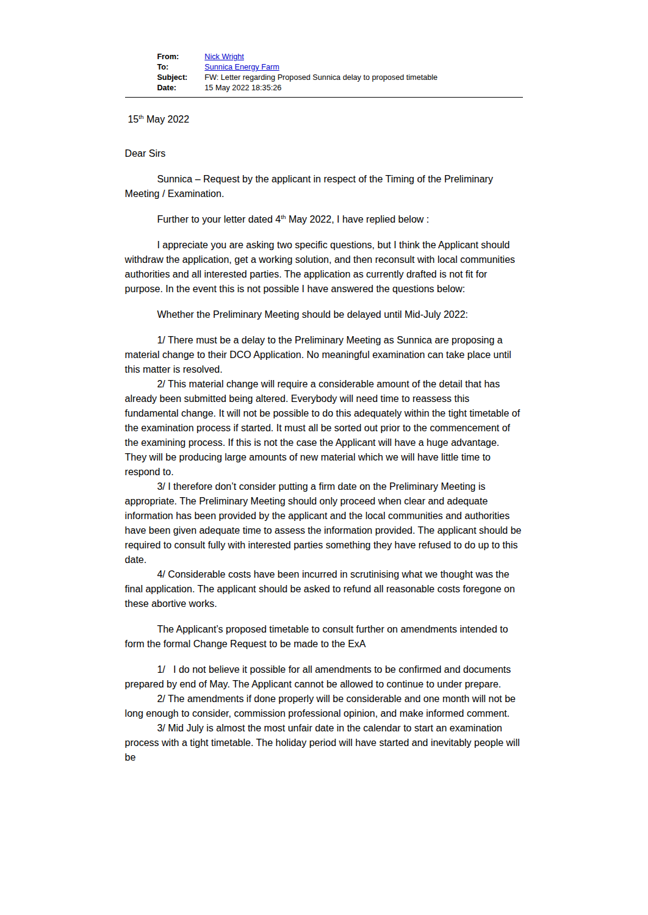| From: | Nick Wright |
| To: | Sunnica Energy Farm |
| Subject: | FW: Letter regarding Proposed Sunnica delay to proposed timetable |
| Date: | 15 May 2022 18:35:26 |
15th May 2022
Dear Sirs
Sunnica – Request by the applicant in respect of the Timing of the Preliminary Meeting / Examination.
Further to your letter dated 4th May 2022, I have replied below :
I appreciate you are asking two specific questions, but I think the Applicant should withdraw the application, get a working solution, and then reconsult with local communities authorities and all interested parties. The application as currently drafted is not fit for purpose. In the event this is not possible I have answered the questions below:
Whether the Preliminary Meeting should be delayed until Mid-July 2022:
1/ There must be a delay to the Preliminary Meeting as Sunnica are proposing a material change to their DCO Application. No meaningful examination can take place until this matter is resolved.
2/ This material change will require a considerable amount of the detail that has already been submitted being altered. Everybody will need time to reassess this fundamental change. It will not be possible to do this adequately within the tight timetable of the examination process if started. It must all be sorted out prior to the commencement of the examining process. If this is not the case the Applicant will have a huge advantage. They will be producing large amounts of new material which we will have little time to respond to.
3/ I therefore don’t consider putting a firm date on the Preliminary Meeting is appropriate. The Preliminary Meeting should only proceed when clear and adequate information has been provided by the applicant and the local communities and authorities have been given adequate time to assess the information provided. The applicant should be required to consult fully with interested parties something they have refused to do up to this date.
4/ Considerable costs have been incurred in scrutinising what we thought was the final application. The applicant should be asked to refund all reasonable costs foregone on these abortive works.
The Applicant’s proposed timetable to consult further on amendments intended to form the formal Change Request to be made to the ExA
1/ I do not believe it possible for all amendments to be confirmed and documents prepared by end of May. The Applicant cannot be allowed to continue to under prepare.
2/ The amendments if done properly will be considerable and one month will not be long enough to consider, commission professional opinion, and make informed comment.
3/ Mid July is almost the most unfair date in the calendar to start an examination process with a tight timetable. The holiday period will have started and inevitably people will be